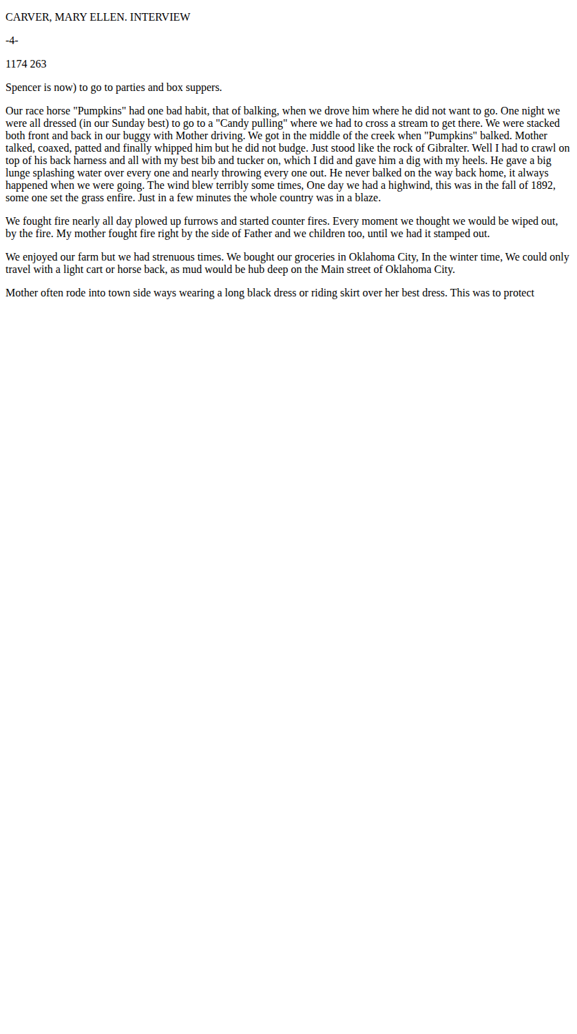CARVER, MARY ELLEN. INTERVIEW
-4-
1174 263
Spencer is now) to go to parties and box suppers.
Our race horse "Pumpkins" had one bad habit, that of balking, when we drove him where he did not want to go. One night we were all dressed (in our Sunday best) to go to a "Candy pulling" where we had to cross a stream to get there. We were stacked both front and back in our buggy with Mother driving. We got in the middle of the creek when "Pumpkins" balked. Mother talked, coaxed, patted and finally whipped him but he did not budge. Just stood like the rock of Gibralter. Well I had to crawl on top of his back harness and all with my best bib and tucker on, which I did and gave him a dig with my heels. He gave a big lunge splashing water over every one and nearly throwing every one out. He never balked on the way back home, it always happened when we were going. The wind blew terribly some times, One day we had a highwind, this was in the fall of 1892, some one set the grass enfire. Just in a few minutes the whole country was in a blaze.
We fought fire nearly all day plowed up furrows and started counter fires. Every moment we thought we would be wiped out, by the fire. My mother fought fire right by the side of Father and we children too, until we had it stamped out.
We enjoyed our farm but we had strenuous times. We bought our groceries in Oklahoma City, In the winter time, We could only travel with a light cart or horse back, as mud would be hub deep on the Main street of Oklahoma City.
Mother often rode into town side ways wearing a long black dress or riding skirt over her best dress. This was to protect